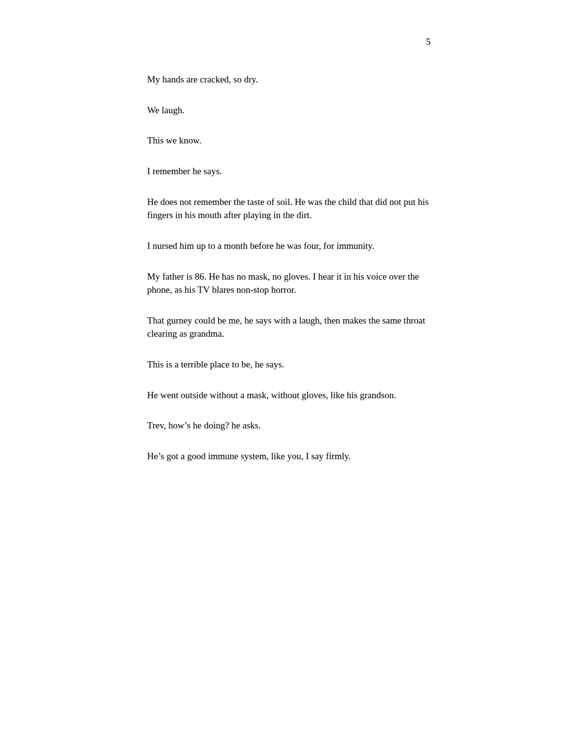5
My hands are cracked, so dry.
We laugh.
This we know.
I remember he says.
He does not remember the taste of soil. He was the child that did not put his fingers in his mouth after playing in the dirt.
I nursed him up to a month before he was four, for immunity.
My father is 86. He has no mask, no gloves. I hear it in his voice over the phone, as his TV blares non-stop horror.
That gurney could be me, he says with a laugh, then makes the same throat clearing as grandma.
This is a terrible place to be, he says.
He went outside without a mask, without gloves, like his grandson.
Trev, how’s he doing? he asks.
He’s got a good immune system, like you, I say firmly.